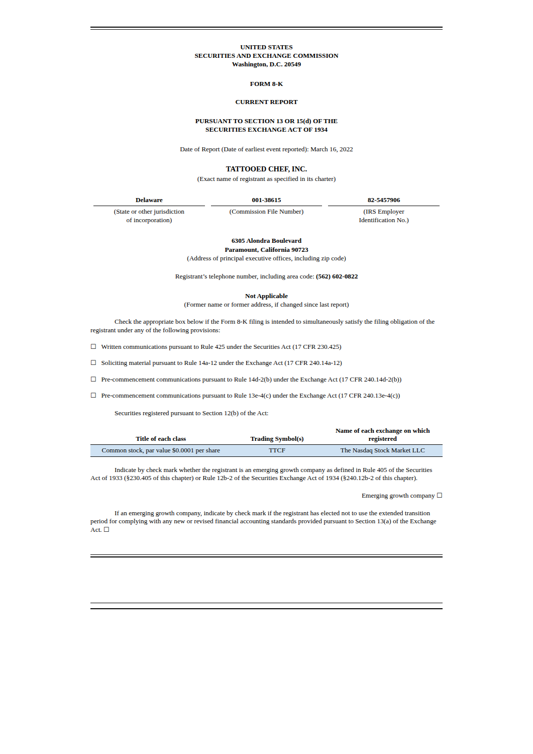UNITED STATES SECURITIES AND EXCHANGE COMMISSION Washington, D.C. 20549
FORM 8-K
CURRENT REPORT
PURSUANT TO SECTION 13 OR 15(d) OF THE
SECURITIES EXCHANGE ACT OF 1934
Date of Report (Date of earliest event reported): March 16, 2022
TATTOOED CHEF, INC.
(Exact name of registrant as specified in its charter)
| Delaware (State or other jurisdiction of incorporation) | 001-38615 (Commission File Number) | 82-5457906 (IRS Employer Identification No.) |
6305 Alondra Boulevard
Paramount, California 90723
(Address of principal executive offices, including zip code)
Registrant’s telephone number, including area code: (562) 602-0822
Not Applicable
(Former name or former address, if changed since last report)
Check the appropriate box below if the Form 8-K filing is intended to simultaneously satisfy the filing obligation of the registrant under any of the following provisions:
☐ Written communications pursuant to Rule 425 under the Securities Act (17 CFR 230.425)
☐ Soliciting material pursuant to Rule 14a-12 under the Exchange Act (17 CFR 240.14a-12)
☐ Pre-commencement communications pursuant to Rule 14d-2(b) under the Exchange Act (17 CFR 240.14d-2(b))
☐ Pre-commencement communications pursuant to Rule 13e-4(c) under the Exchange Act (17 CFR 240.13e-4(c))
Securities registered pursuant to Section 12(b) of the Act:
| Title of each class | Trading Symbol(s) | Name of each exchange on which registered |
| --- | --- | --- |
| Common stock, par value $0.0001 per share | TTCF | The Nasdaq Stock Market LLC |
Indicate by check mark whether the registrant is an emerging growth company as defined in Rule 405 of the Securities Act of 1933 (§230.405 of this chapter) or Rule 12b-2 of the Securities Exchange Act of 1934 (§240.12b-2 of this chapter).
Emerging growth company ☐
If an emerging growth company, indicate by check mark if the registrant has elected not to use the extended transition period for complying with any new or revised financial accounting standards provided pursuant to Section 13(a) of the Exchange Act. ☐